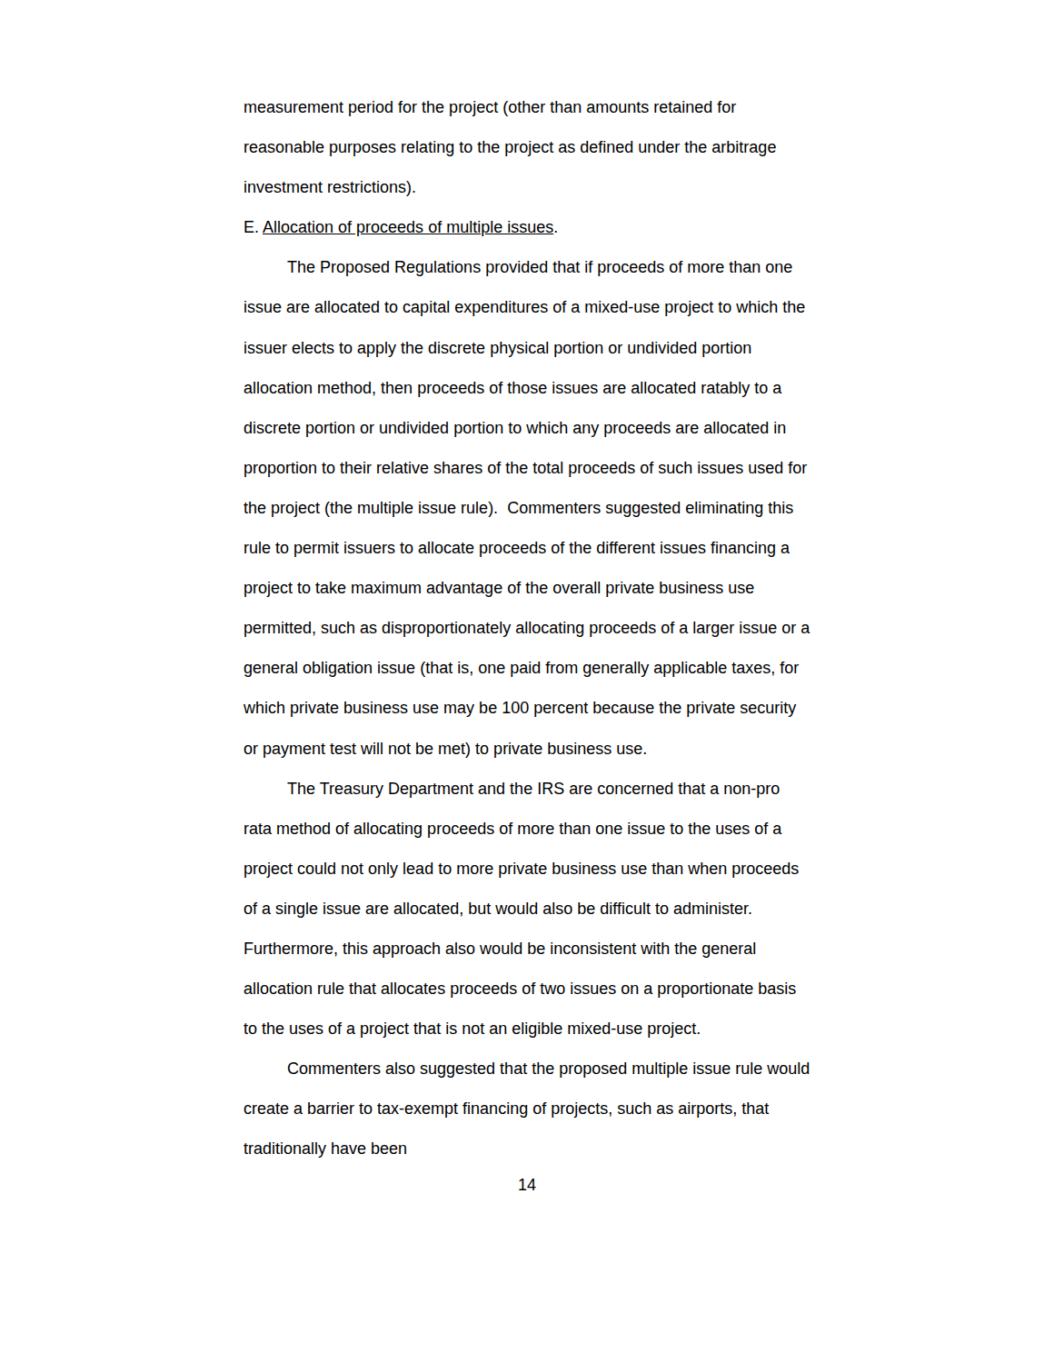measurement period for the project (other than amounts retained for reasonable purposes relating to the project as defined under the arbitrage investment restrictions).
E. Allocation of proceeds of multiple issues.
The Proposed Regulations provided that if proceeds of more than one issue are allocated to capital expenditures of a mixed-use project to which the issuer elects to apply the discrete physical portion or undivided portion allocation method, then proceeds of those issues are allocated ratably to a discrete portion or undivided portion to which any proceeds are allocated in proportion to their relative shares of the total proceeds of such issues used for the project (the multiple issue rule). Commenters suggested eliminating this rule to permit issuers to allocate proceeds of the different issues financing a project to take maximum advantage of the overall private business use permitted, such as disproportionately allocating proceeds of a larger issue or a general obligation issue (that is, one paid from generally applicable taxes, for which private business use may be 100 percent because the private security or payment test will not be met) to private business use.
The Treasury Department and the IRS are concerned that a non-pro rata method of allocating proceeds of more than one issue to the uses of a project could not only lead to more private business use than when proceeds of a single issue are allocated, but would also be difficult to administer. Furthermore, this approach also would be inconsistent with the general allocation rule that allocates proceeds of two issues on a proportionate basis to the uses of a project that is not an eligible mixed-use project.
Commenters also suggested that the proposed multiple issue rule would create a barrier to tax-exempt financing of projects, such as airports, that traditionally have been
14